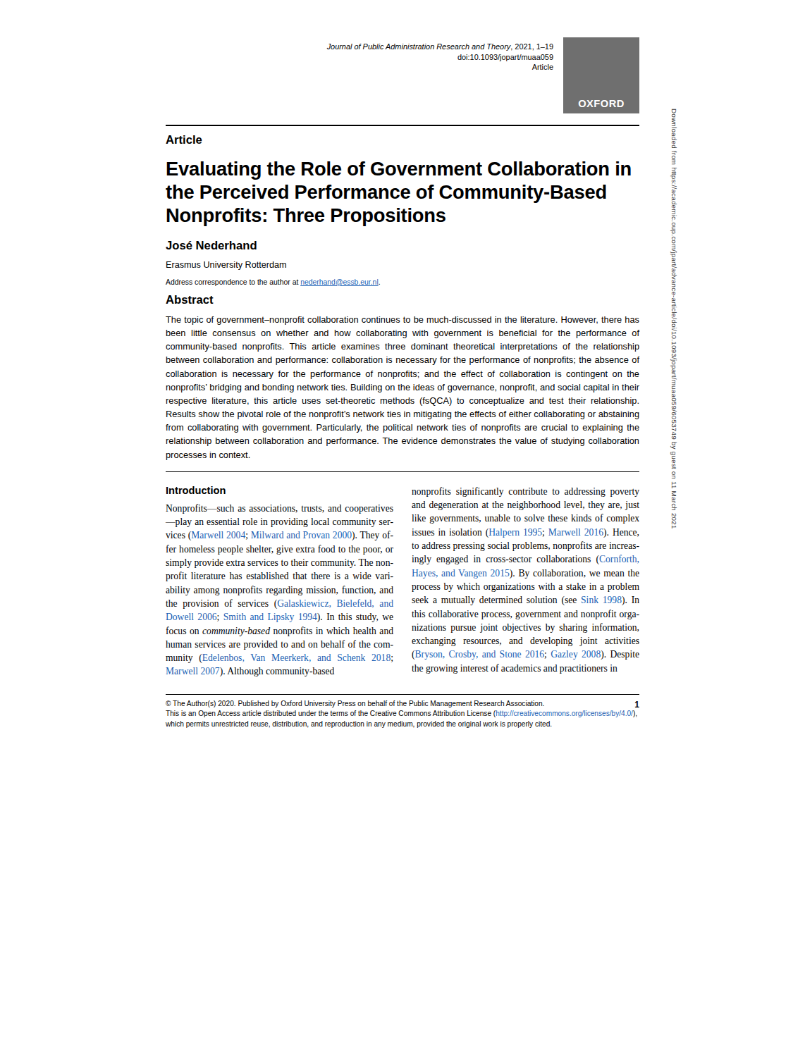Downloaded from https://academic.oup.com/jpart/advance-article/doi/10.1093/jopart/muaa059/6053749 by guest on 11 March 2021
Journal of Public Administration Research and Theory, 2021, 1–19
doi:10.1093/jopart/muaa059
Article
OXFORD
Article
Evaluating the Role of Government Collaboration in the Perceived Performance of Community-Based Nonprofits: Three Propositions
José Nederhand
Erasmus University Rotterdam
Address correspondence to the author at nederhand@essb.eur.nl.
Abstract
The topic of government–nonprofit collaboration continues to be much-discussed in the literature. However, there has been little consensus on whether and how collaborating with government is beneficial for the performance of community-based nonprofits. This article examines three dominant theoretical interpretations of the relationship between collaboration and performance: collaboration is necessary for the performance of nonprofits; the absence of collaboration is necessary for the performance of nonprofits; and the effect of collaboration is contingent on the nonprofits’ bridging and bonding network ties. Building on the ideas of governance, nonprofit, and social capital in their respective literature, this article uses set-theoretic methods (fsQCA) to conceptualize and test their relationship. Results show the pivotal role of the nonprofit’s network ties in mitigating the effects of either collaborating or abstaining from collaborating with government. Particularly, the political network ties of nonprofits are crucial to explaining the relationship between collaboration and performance. The evidence demonstrates the value of studying collaboration processes in context.
Introduction
Nonprofits—such as associations, trusts, and cooperatives—play an essential role in providing local community services (Marwell 2004; Milward and Provan 2000). They offer homeless people shelter, give extra food to the poor, or simply provide extra services to their community. The nonprofit literature has established that there is a wide variability among nonprofits regarding mission, function, and the provision of services (Galaskiewicz, Bielefeld, and Dowell 2006; Smith and Lipsky 1994). In this study, we focus on community-based nonprofits in which health and human services are provided to and on behalf of the community (Edelenbos, Van Meerkerk, and Schenk 2018; Marwell 2007). Although community-based
nonprofits significantly contribute to addressing poverty and degeneration at the neighborhood level, they are, just like governments, unable to solve these kinds of complex issues in isolation (Halpern 1995; Marwell 2016). Hence, to address pressing social problems, nonprofits are increasingly engaged in cross-sector collaborations (Cornforth, Hayes, and Vangen 2015). By collaboration, we mean the process by which organizations with a stake in a problem seek a mutually determined solution (see Sink 1998). In this collaborative process, government and nonprofit organizations pursue joint objectives by sharing information, exchanging resources, and developing joint activities (Bryson, Crosby, and Stone 2016; Gazley 2008). Despite the growing interest of academics and practitioners in
1
© The Author(s) 2020. Published by Oxford University Press on behalf of the Public Management Research Association.
This is an Open Access article distributed under the terms of the Creative Commons Attribution License (http://creativecommons.org/licenses/by/4.0/), which permits unrestricted reuse, distribution, and reproduction in any medium, provided the original work is properly cited.